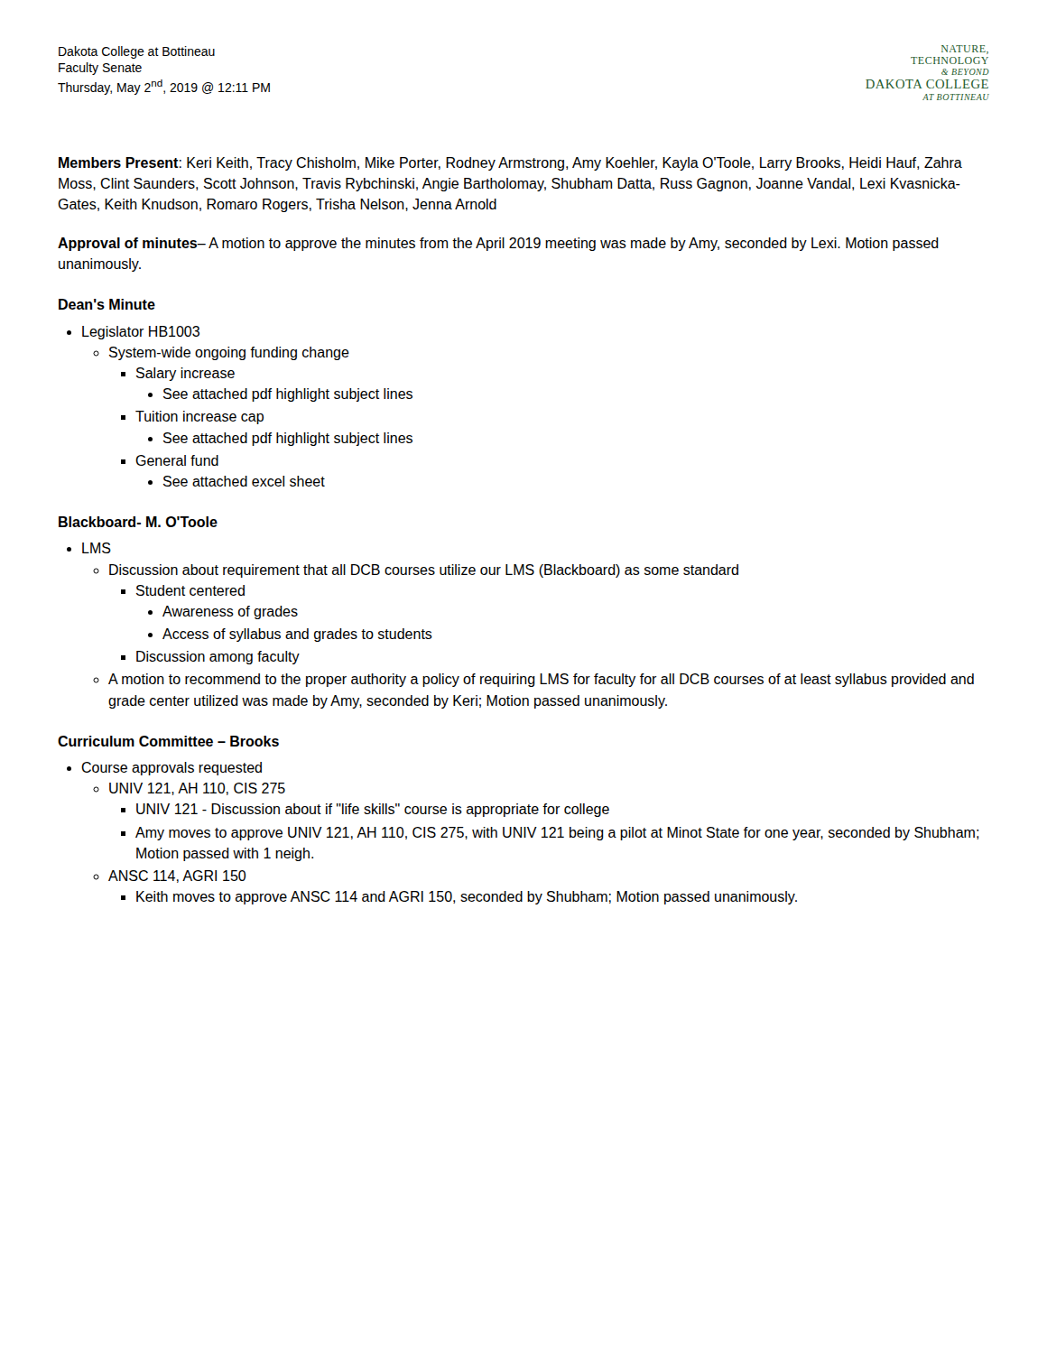Dakota College at Bottineau
Faculty Senate
Thursday, May 2nd, 2019 @ 12:11 PM
NATURE,
TECHNOLOGY
& BEYOND
DAKOTA COLLEGE
AT BOTTINEAU
Members Present: Keri Keith, Tracy Chisholm, Mike Porter, Rodney Armstrong, Amy Koehler, Kayla O'Toole, Larry Brooks, Heidi Hauf, Zahra Moss, Clint Saunders, Scott Johnson, Travis Rybchinski, Angie Bartholomay, Shubham Datta, Russ Gagnon, Joanne Vandal, Lexi Kvasnicka-Gates, Keith Knudson, Romaro Rogers, Trisha Nelson, Jenna Arnold
Approval of minutes– A motion to approve the minutes from the April 2019 meeting was made by Amy, seconded by Lexi. Motion passed unanimously.
Dean's Minute
Legislator HB1003
System-wide ongoing funding change
Salary increase
See attached pdf highlight subject lines
Tuition increase cap
See attached pdf highlight subject lines
General fund
See attached excel sheet
Blackboard- M. O'Toole
LMS
Discussion about requirement that all DCB courses utilize our LMS (Blackboard) as some standard
Student centered
Awareness of grades
Access of syllabus and grades to students
Discussion among faculty
A motion to recommend to the proper authority a policy of requiring LMS for faculty for all DCB courses of at least syllabus provided and grade center utilized was made by Amy, seconded by Keri; Motion passed unanimously.
Curriculum Committee – Brooks
Course approvals requested
UNIV 121, AH 110, CIS 275
UNIV 121 - Discussion about if "life skills" course is appropriate for college
Amy moves to approve UNIV 121, AH 110, CIS 275, with UNIV 121 being a pilot at Minot State for one year, seconded by Shubham; Motion passed with 1 neigh.
ANSC 114, AGRI 150
Keith moves to approve ANSC 114 and AGRI 150, seconded by Shubham; Motion passed unanimously.